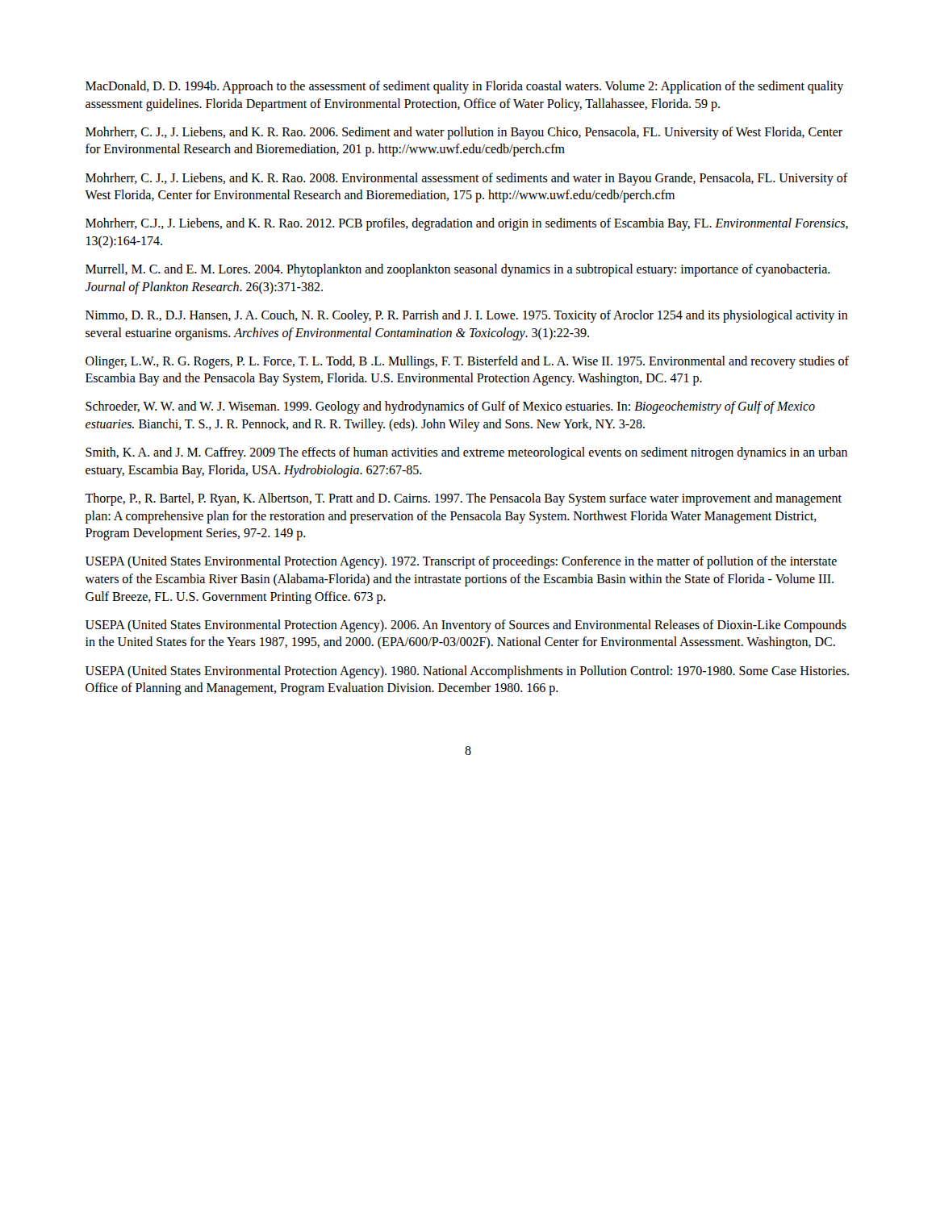MacDonald, D. D. 1994b. Approach to the assessment of sediment quality in Florida coastal waters. Volume 2: Application of the sediment quality assessment guidelines. Florida Department of Environmental Protection, Office of Water Policy, Tallahassee, Florida. 59 p.
Mohrherr, C. J., J. Liebens, and K. R. Rao. 2006. Sediment and water pollution in Bayou Chico, Pensacola, FL. University of West Florida, Center for Environmental Research and Bioremediation, 201 p. http://www.uwf.edu/cedb/perch.cfm
Mohrherr, C. J., J. Liebens, and K. R. Rao. 2008. Environmental assessment of sediments and water in Bayou Grande, Pensacola, FL. University of West Florida, Center for Environmental Research and Bioremediation, 175 p. http://www.uwf.edu/cedb/perch.cfm
Mohrherr, C.J., J. Liebens, and K. R. Rao. 2012. PCB profiles, degradation and origin in sediments of Escambia Bay, FL. Environmental Forensics, 13(2):164-174.
Murrell, M. C. and E. M. Lores. 2004. Phytoplankton and zooplankton seasonal dynamics in a subtropical estuary: importance of cyanobacteria. Journal of Plankton Research. 26(3):371-382.
Nimmo, D. R., D.J. Hansen, J. A. Couch, N. R. Cooley, P. R. Parrish and J. I. Lowe. 1975. Toxicity of Aroclor 1254 and its physiological activity in several estuarine organisms. Archives of Environmental Contamination & Toxicology. 3(1):22-39.
Olinger, L.W., R. G. Rogers, P. L. Force, T. L. Todd, B .L. Mullings, F. T. Bisterfeld and L. A. Wise II. 1975. Environmental and recovery studies of Escambia Bay and the Pensacola Bay System, Florida. U.S. Environmental Protection Agency. Washington, DC. 471 p.
Schroeder, W. W. and W. J. Wiseman. 1999. Geology and hydrodynamics of Gulf of Mexico estuaries. In: Biogeochemistry of Gulf of Mexico estuaries. Bianchi, T. S., J. R. Pennock, and R. R. Twilley. (eds). John Wiley and Sons. New York, NY. 3-28.
Smith, K. A. and J. M. Caffrey. 2009 The effects of human activities and extreme meteorological events on sediment nitrogen dynamics in an urban estuary, Escambia Bay, Florida, USA. Hydrobiologia. 627:67-85.
Thorpe, P., R. Bartel, P. Ryan, K. Albertson, T. Pratt and D. Cairns. 1997. The Pensacola Bay System surface water improvement and management plan: A comprehensive plan for the restoration and preservation of the Pensacola Bay System. Northwest Florida Water Management District, Program Development Series, 97-2. 149 p.
USEPA (United States Environmental Protection Agency). 1972. Transcript of proceedings: Conference in the matter of pollution of the interstate waters of the Escambia River Basin (Alabama-Florida) and the intrastate portions of the Escambia Basin within the State of Florida - Volume III. Gulf Breeze, FL. U.S. Government Printing Office. 673 p.
USEPA (United States Environmental Protection Agency). 2006. An Inventory of Sources and Environmental Releases of Dioxin-Like Compounds in the United States for the Years 1987, 1995, and 2000. (EPA/600/P-03/002F). National Center for Environmental Assessment. Washington, DC.
USEPA (United States Environmental Protection Agency). 1980. National Accomplishments in Pollution Control: 1970-1980. Some Case Histories. Office of Planning and Management, Program Evaluation Division. December 1980. 166 p.
8